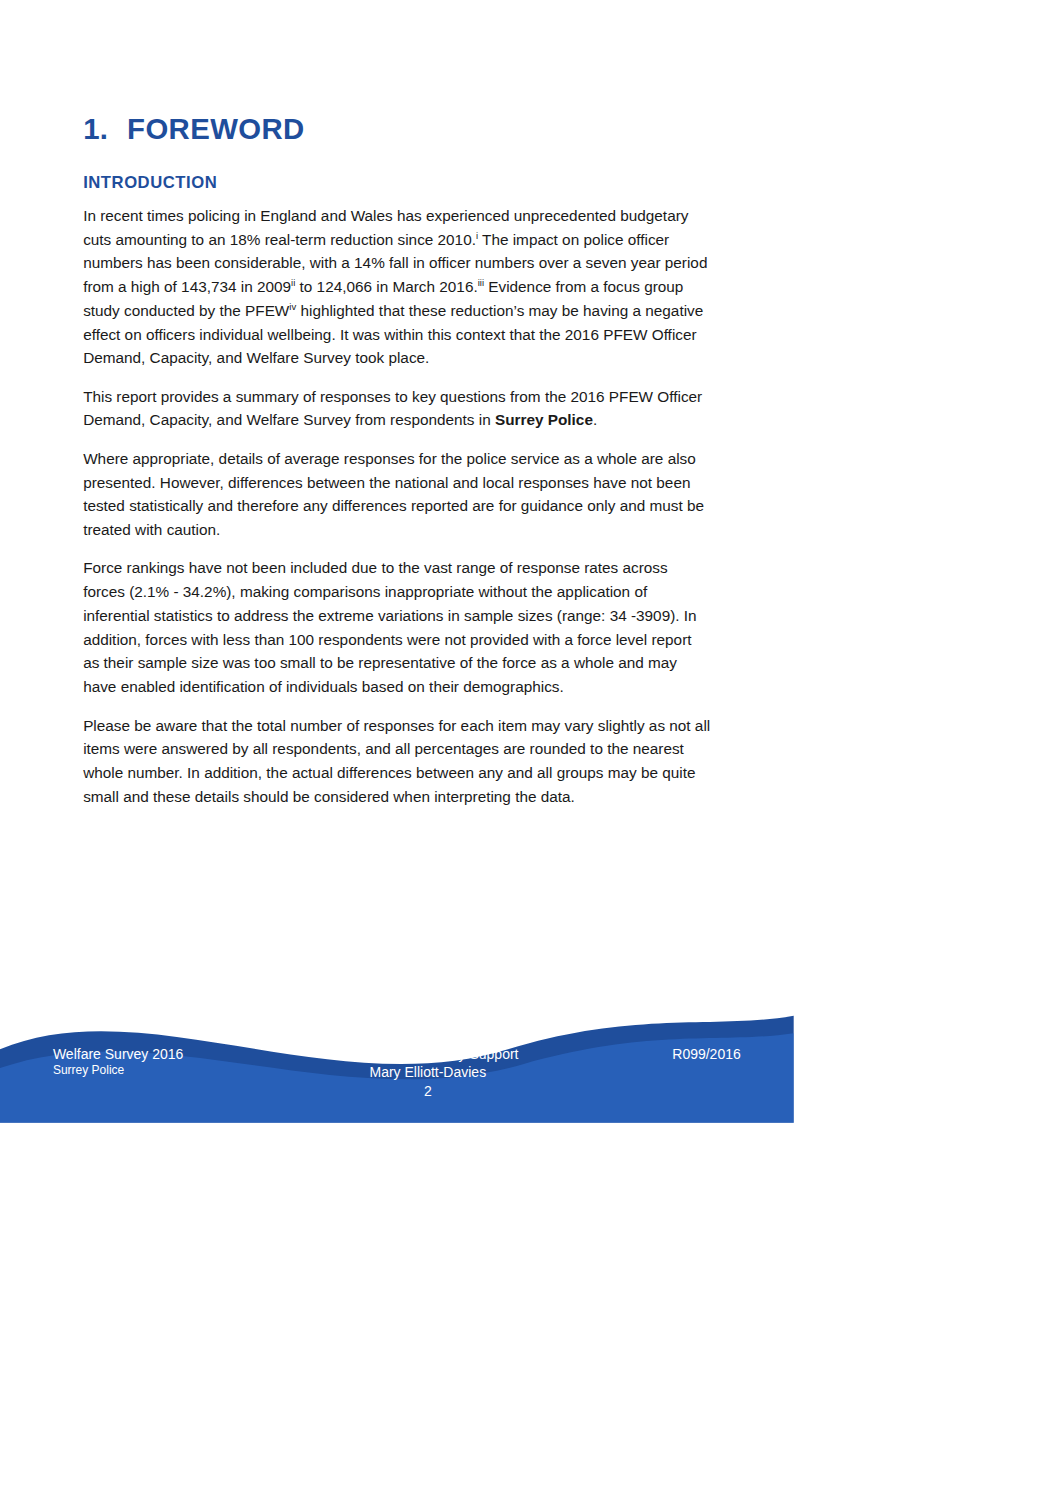1. FOREWORD
INTRODUCTION
In recent times policing in England and Wales has experienced unprecedented budgetary cuts amounting to an 18% real-term reduction since 2010.i The impact on police officer numbers has been considerable, with a 14% fall in officer numbers over a seven year period from a high of 143,734 in 2009ii to 124,066 in March 2016.iii Evidence from a focus group study conducted by the PFEWiv highlighted that these reduction’s may be having a negative effect on officers individual wellbeing. It was within this context that the 2016 PFEW Officer Demand, Capacity, and Welfare Survey took place.
This report provides a summary of responses to key questions from the 2016 PFEW Officer Demand, Capacity, and Welfare Survey from respondents in Surrey Police.
Where appropriate, details of average responses for the police service as a whole are also presented. However, differences between the national and local responses have not been tested statistically and therefore any differences reported are for guidance only and must be treated with caution.
Force rankings have not been included due to the vast range of response rates across forces (2.1% - 34.2%), making comparisons inappropriate without the application of inferential statistics to address the extreme variations in sample sizes (range: 34 -3909). In addition, forces with less than 100 respondents were not provided with a force level report as their sample size was too small to be representative of the force as a whole and may have enabled identification of individuals based on their demographics.
Please be aware that the total number of responses for each item may vary slightly as not all items were answered by all respondents, and all percentages are rounded to the nearest whole number. In addition, the actual differences between any and all groups may be quite small and these details should be considered when interpreting the data.
Welfare Survey 2016
Surrey Police
Research and Policy Support
Mary Elliott-Davies
2
R099/2016